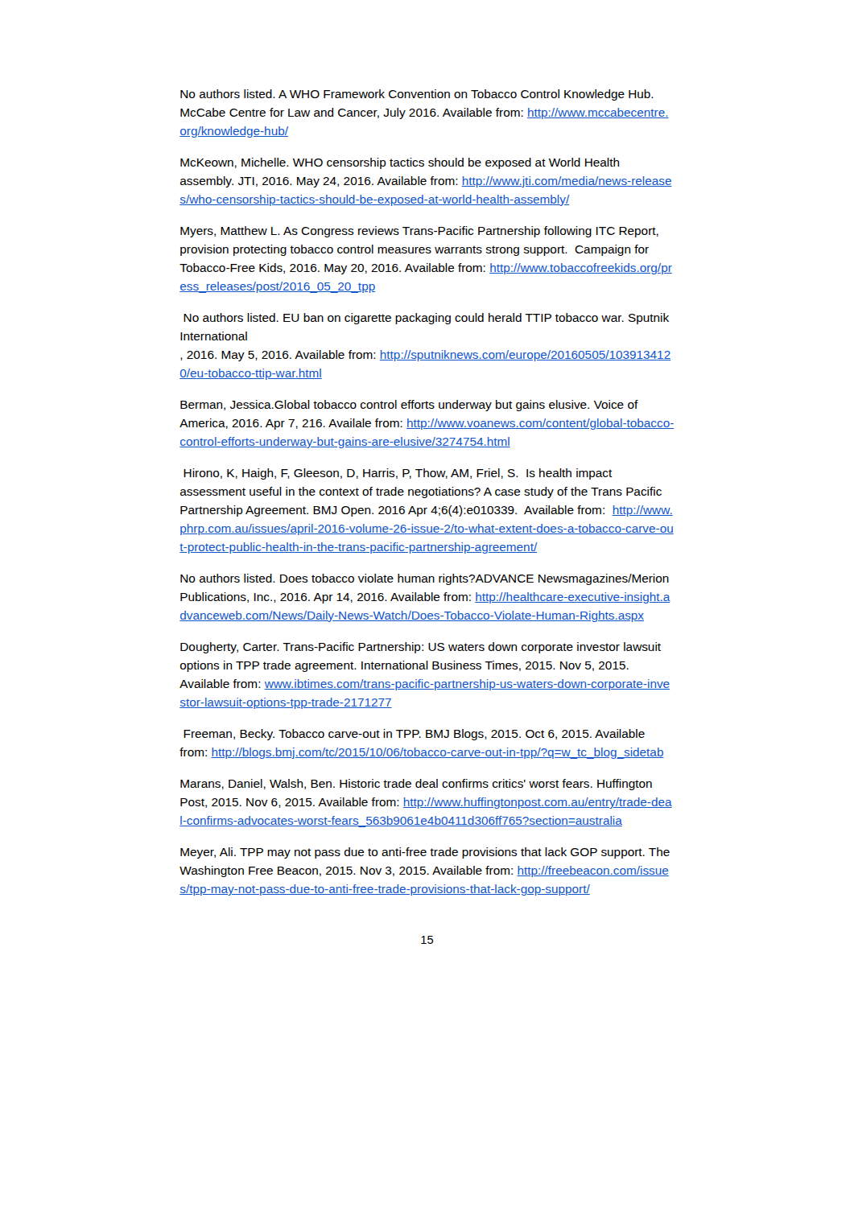No authors listed. A WHO Framework Convention on Tobacco Control Knowledge Hub. McCabe Centre for Law and Cancer, July 2016. Available from: http://www.mccabecentre.org/knowledge-hub/
McKeown, Michelle. WHO censorship tactics should be exposed at World Health assembly. JTI, 2016. May 24, 2016. Available from: http://www.jti.com/media/news-releases/who-censorship-tactics-should-be-exposed-at-world-health-assembly/
Myers, Matthew L. As Congress reviews Trans-Pacific Partnership following ITC Report, provision protecting tobacco control measures warrants strong support. Campaign for Tobacco-Free Kids, 2016. May 20, 2016. Available from: http://www.tobaccofreekids.org/press_releases/post/2016_05_20_tpp
No authors listed. EU ban on cigarette packaging could herald TTIP tobacco war. Sputnik International
, 2016. May 5, 2016. Available from: http://sputniknews.com/europe/20160505/1039134120/eu-tobacco-ttip-war.html
Berman, Jessica.Global tobacco control efforts underway but gains elusive. Voice of America, 2016. Apr 7, 216. Availale from: http://www.voanews.com/content/global-tobacco-control-efforts-underway-but-gains-are-elusive/3274754.html
Hirono, K, Haigh, F, Gleeson, D, Harris, P, Thow, AM, Friel, S. Is health impact assessment useful in the context of trade negotiations? A case study of the Trans Pacific Partnership Agreement. BMJ Open. 2016 Apr 4;6(4):e010339. Available from: http://www.phrp.com.au/issues/april-2016-volume-26-issue-2/to-what-extent-does-a-tobacco-carve-out-protect-public-health-in-the-trans-pacific-partnership-agreement/
No authors listed. Does tobacco violate human rights?ADVANCE Newsmagazines/Merion Publications, Inc., 2016. Apr 14, 2016. Available from: http://healthcare-executive-insight.advanceweb.com/News/Daily-News-Watch/Does-Tobacco-Violate-Human-Rights.aspx
Dougherty, Carter. Trans-Pacific Partnership: US waters down corporate investor lawsuit options in TPP trade agreement. International Business Times, 2015. Nov 5, 2015. Available from: www.ibtimes.com/trans-pacific-partnership-us-waters-down-corporate-investor-lawsuit-options-tpp-trade-2171277
Freeman, Becky. Tobacco carve-out in TPP. BMJ Blogs, 2015. Oct 6, 2015. Available from: http://blogs.bmj.com/tc/2015/10/06/tobacco-carve-out-in-tpp/?q=w_tc_blog_sidetab
Marans, Daniel, Walsh, Ben. Historic trade deal confirms critics' worst fears. Huffington Post, 2015. Nov 6, 2015. Available from: http://www.huffingtonpost.com.au/entry/trade-deal-confirms-advocates-worst-fears_563b9061e4b0411d306ff765?section=australia
Meyer, Ali. TPP may not pass due to anti-free trade provisions that lack GOP support. The Washington Free Beacon, 2015. Nov 3, 2015. Available from: http://freebeacon.com/issues/tpp-may-not-pass-due-to-anti-free-trade-provisions-that-lack-gop-support/
15